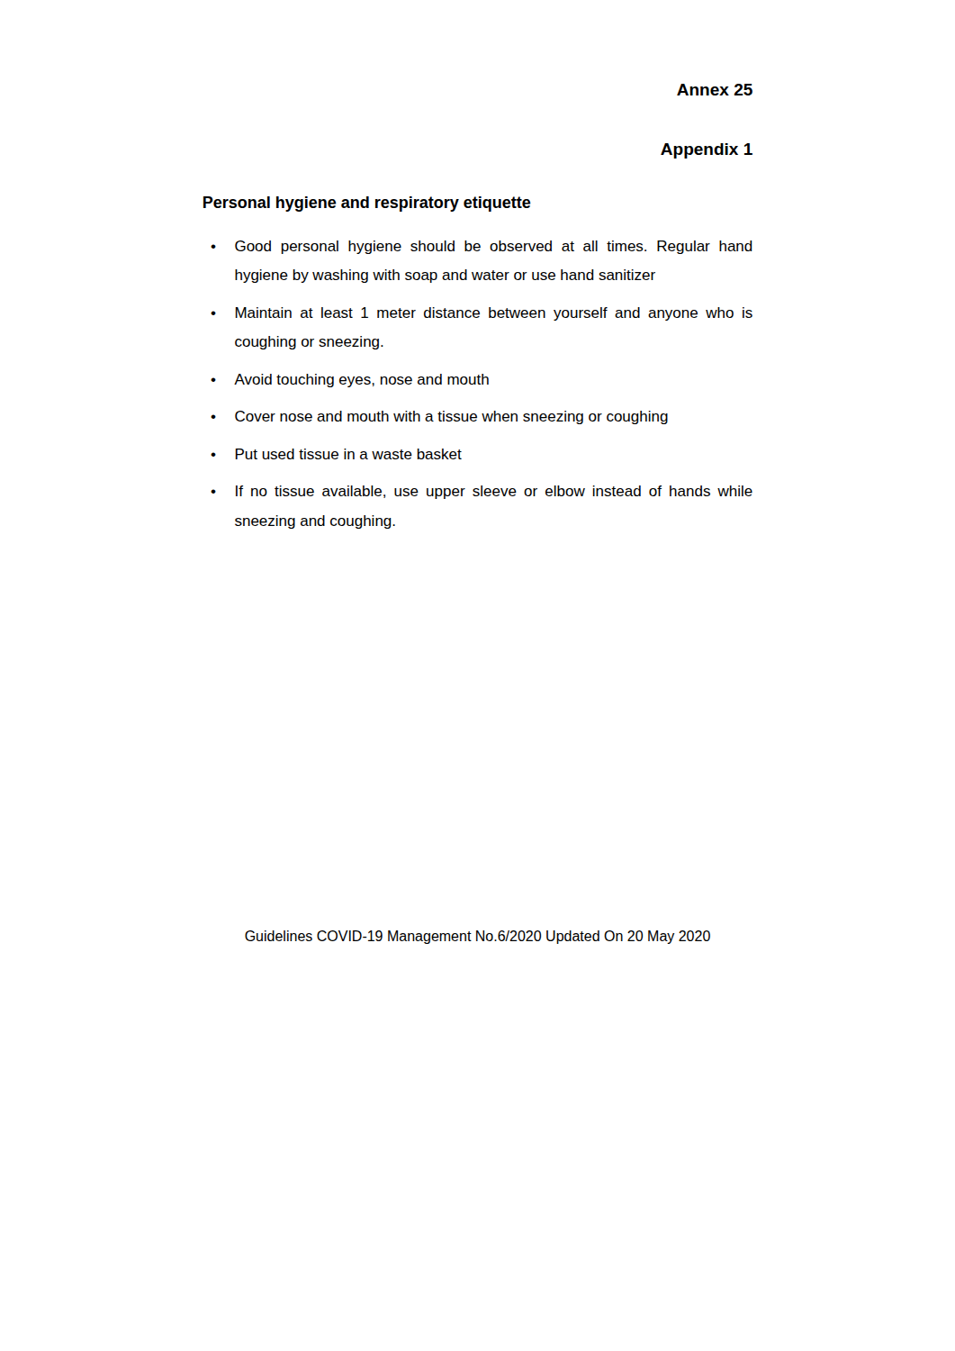Annex 25
Appendix 1
Personal hygiene and respiratory etiquette
Good personal hygiene should be observed at all times. Regular hand hygiene by washing with soap and water or use hand sanitizer
Maintain at least 1 meter distance between yourself and anyone who is coughing or sneezing.
Avoid touching eyes, nose and mouth
Cover nose and mouth with a tissue when sneezing or coughing
Put used tissue in a waste basket
If no tissue available, use upper sleeve or elbow instead of hands while sneezing and coughing.
Guidelines COVID-19 Management No.6/2020 Updated On 20 May 2020